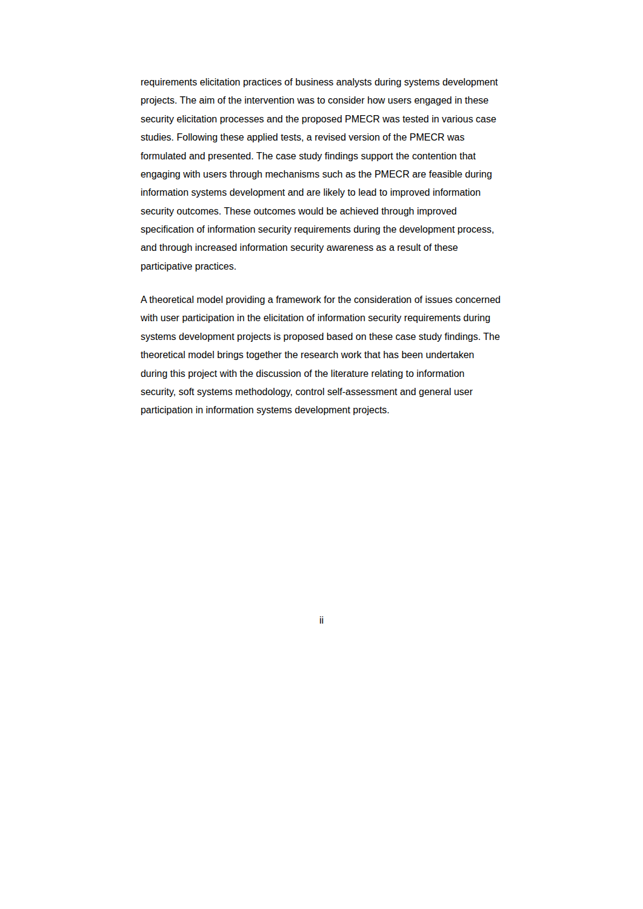requirements elicitation practices of business analysts during systems development projects. The aim of the intervention was to consider how users engaged in these security elicitation processes and the proposed PMECR was tested in various case studies. Following these applied tests, a revised version of the PMECR was formulated and presented. The case study findings support the contention that engaging with users through mechanisms such as the PMECR are feasible during information systems development and are likely to lead to improved information security outcomes. These outcomes would be achieved through improved specification of information security requirements during the development process, and through increased information security awareness as a result of these participative practices.
A theoretical model providing a framework for the consideration of issues concerned with user participation in the elicitation of information security requirements during systems development projects is proposed based on these case study findings. The theoretical model brings together the research work that has been undertaken during this project with the discussion of the literature relating to information security, soft systems methodology, control self-assessment and general user participation in information systems development projects.
ii